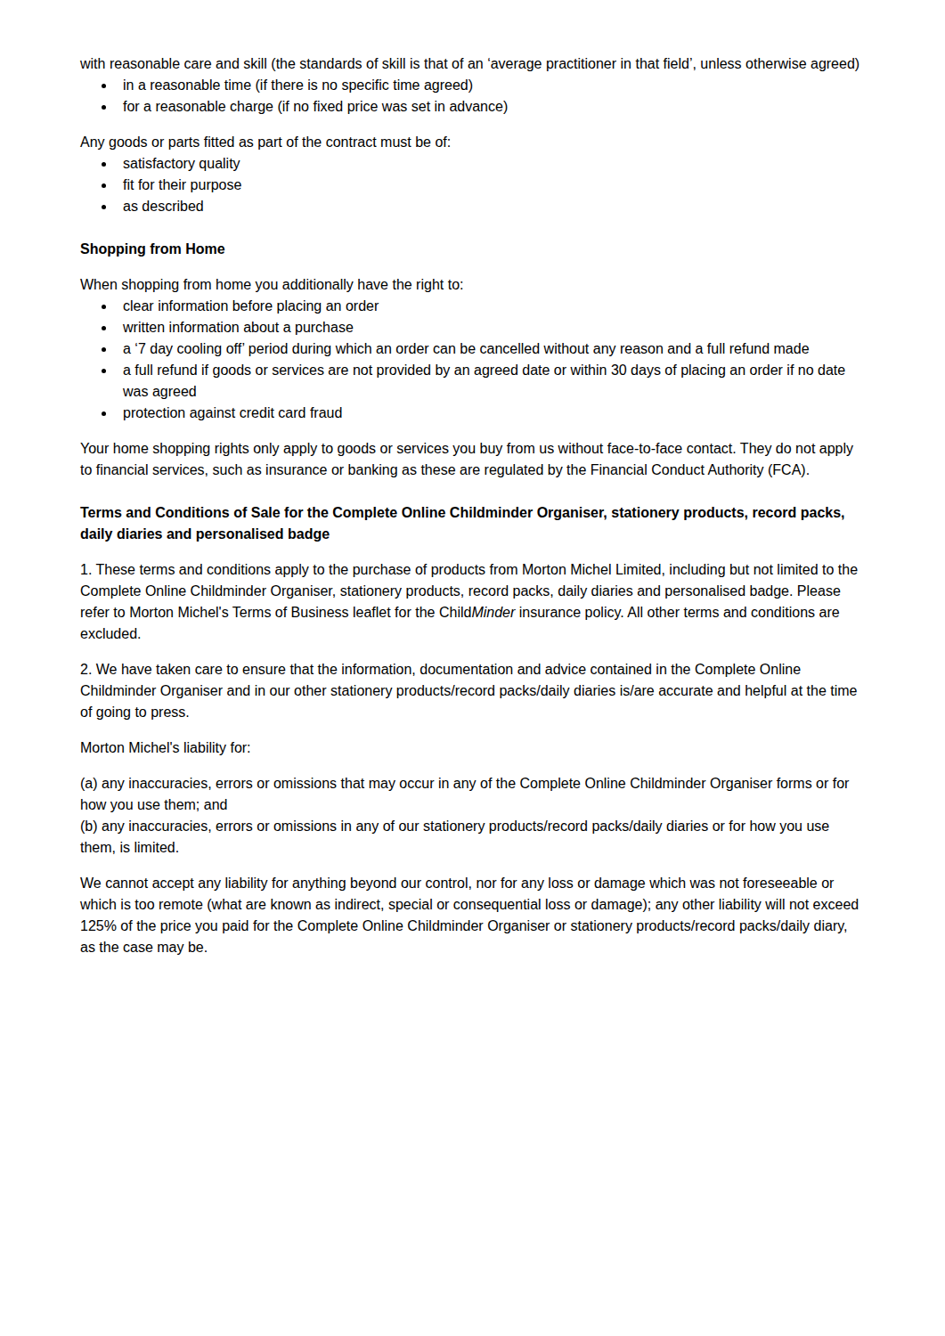with reasonable care and skill (the standards of skill is that of an ‘average practitioner in that field’, unless otherwise agreed)
in a reasonable time (if there is no specific time agreed)
for a reasonable charge (if no fixed price was set in advance)
Any goods or parts fitted as part of the contract must be of:
satisfactory quality
fit for their purpose
as described
Shopping from Home
When shopping from home you additionally have the right to:
clear information before placing an order
written information about a purchase
a ‘7 day cooling off’ period during which an order can be cancelled without any reason and a full refund made
a full refund if goods or services are not provided by an agreed date or within 30 days of placing an order if no date was agreed
protection against credit card fraud
Your home shopping rights only apply to goods or services you buy from us without face-to-face contact. They do not apply to financial services, such as insurance or banking as these are regulated by the Financial Conduct Authority (FCA).
Terms and Conditions of Sale for the Complete Online Childminder Organiser, stationery products, record packs, daily diaries and personalised badge
1. These terms and conditions apply to the purchase of products from Morton Michel Limited, including but not limited to the Complete Online Childminder Organiser, stationery products, record packs, daily diaries and personalised badge. Please refer to Morton Michel's Terms of Business leaflet for the ChildMinder insurance policy. All other terms and conditions are excluded.
2. We have taken care to ensure that the information, documentation and advice contained in the Complete Online Childminder Organiser and in our other stationery products/record packs/daily diaries is/are accurate and helpful at the time of going to press.
Morton Michel's liability for:
(a) any inaccuracies, errors or omissions that may occur in any of the Complete Online Childminder Organiser forms or for how you use them; and
(b) any inaccuracies, errors or omissions in any of our stationery products/record packs/daily diaries or for how you use them, is limited.
We cannot accept any liability for anything beyond our control, nor for any loss or damage which was not foreseeable or which is too remote (what are known as indirect, special or consequential loss or damage); any other liability will not exceed 125% of the price you paid for the Complete Online Childminder Organiser or stationery products/record packs/daily diary, as the case may be.